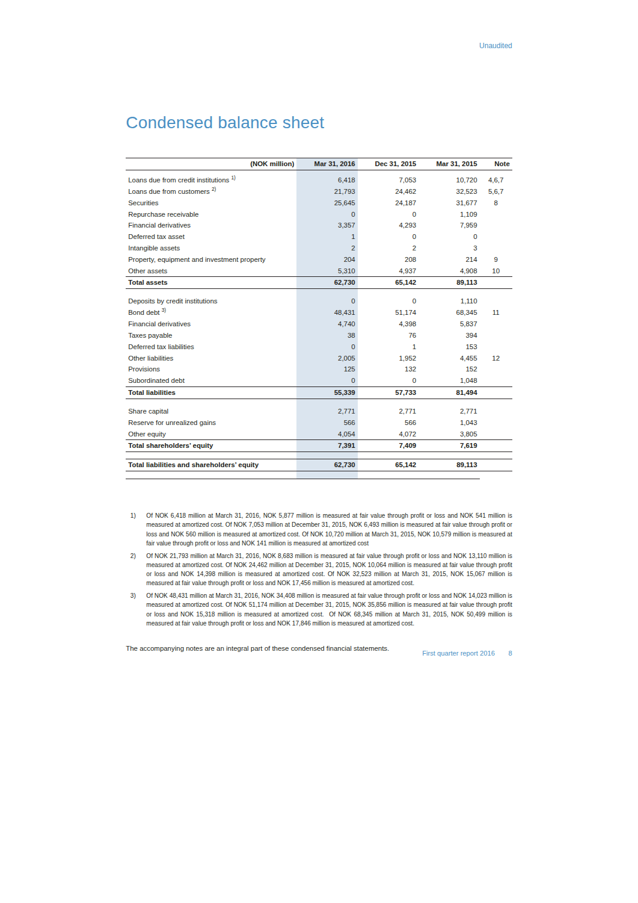Unaudited
Condensed balance sheet
| (NOK million) | Mar 31, 2016 | Dec 31, 2015 | Mar 31, 2015 | Note |
| --- | --- | --- | --- | --- |
| Loans due from credit institutions 1) | 6,418 | 7,053 | 10,720 | 4,6,7 |
| Loans due from customers 2) | 21,793 | 24,462 | 32,523 | 5,6,7 |
| Securities | 25,645 | 24,187 | 31,677 | 8 |
| Repurchase receivable | 0 | 0 | 1,109 | |
| Financial derivatives | 3,357 | 4,293 | 7,959 | |
| Deferred tax asset | 1 | 0 | 0 | |
| Intangible assets | 2 | 2 | 3 | |
| Property, equipment and investment property | 204 | 208 | 214 | 9 |
| Other assets | 5,310 | 4,937 | 4,908 | 10 |
| Total assets | 62,730 | 65,142 | 89,113 | |
| Deposits by credit institutions | 0 | 0 | 1,110 | |
| Bond debt 3) | 48,431 | 51,174 | 68,345 | 11 |
| Financial derivatives | 4,740 | 4,398 | 5,837 | |
| Taxes payable | 38 | 76 | 394 | |
| Deferred tax liabilities | 0 | 1 | 153 | |
| Other liabilities | 2,005 | 1,952 | 4,455 | 12 |
| Provisions | 125 | 132 | 152 | |
| Subordinated debt | 0 | 0 | 1,048 | |
| Total liabilities | 55,339 | 57,733 | 81,494 | |
| Share capital | 2,771 | 2,771 | 2,771 | |
| Reserve for unrealized gains | 566 | 566 | 1,043 | |
| Other equity | 4,054 | 4,072 | 3,805 | |
| Total shareholders’ equity | 7,391 | 7,409 | 7,619 | |
| Total liabilities and shareholders’ equity | 62,730 | 65,142 | 89,113 | |
Of NOK 6,418 million at March 31, 2016, NOK 5,877 million is measured at fair value through profit or loss and NOK 541 million is measured at amortized cost. Of NOK 7,053 million at December 31, 2015, NOK 6,493 million is measured at fair value through profit or loss and NOK 560 million is measured at amortized cost. Of NOK 10,720 million at March 31, 2015, NOK 10,579 million is measured at fair value through profit or loss and NOK 141 million is measured at amortized cost
Of NOK 21,793 million at March 31, 2016, NOK 8,683 million is measured at fair value through profit or loss and NOK 13,110 million is measured at amortized cost. Of NOK 24,462 million at December 31, 2015, NOK 10,064 million is measured at fair value through profit or loss and NOK 14,398 million is measured at amortized cost. Of NOK 32,523 million at March 31, 2015, NOK 15,067 million is measured at fair value through profit or loss and NOK 17,456 million is measured at amortized cost.
Of NOK 48,431 million at March 31, 2016, NOK 34,408 million is measured at fair value through profit or loss and NOK 14,023 million is measured at amortized cost. Of NOK 51,174 million at December 31, 2015, NOK 35,856 million is measured at fair value through profit or loss and NOK 15,318 million is measured at amortized cost. Of NOK 68,345 million at March 31, 2015, NOK 50,499 million is measured at fair value through profit or loss and NOK 17,846 million is measured at amortized cost.
The accompanying notes are an integral part of these condensed financial statements.
First quarter report 20168